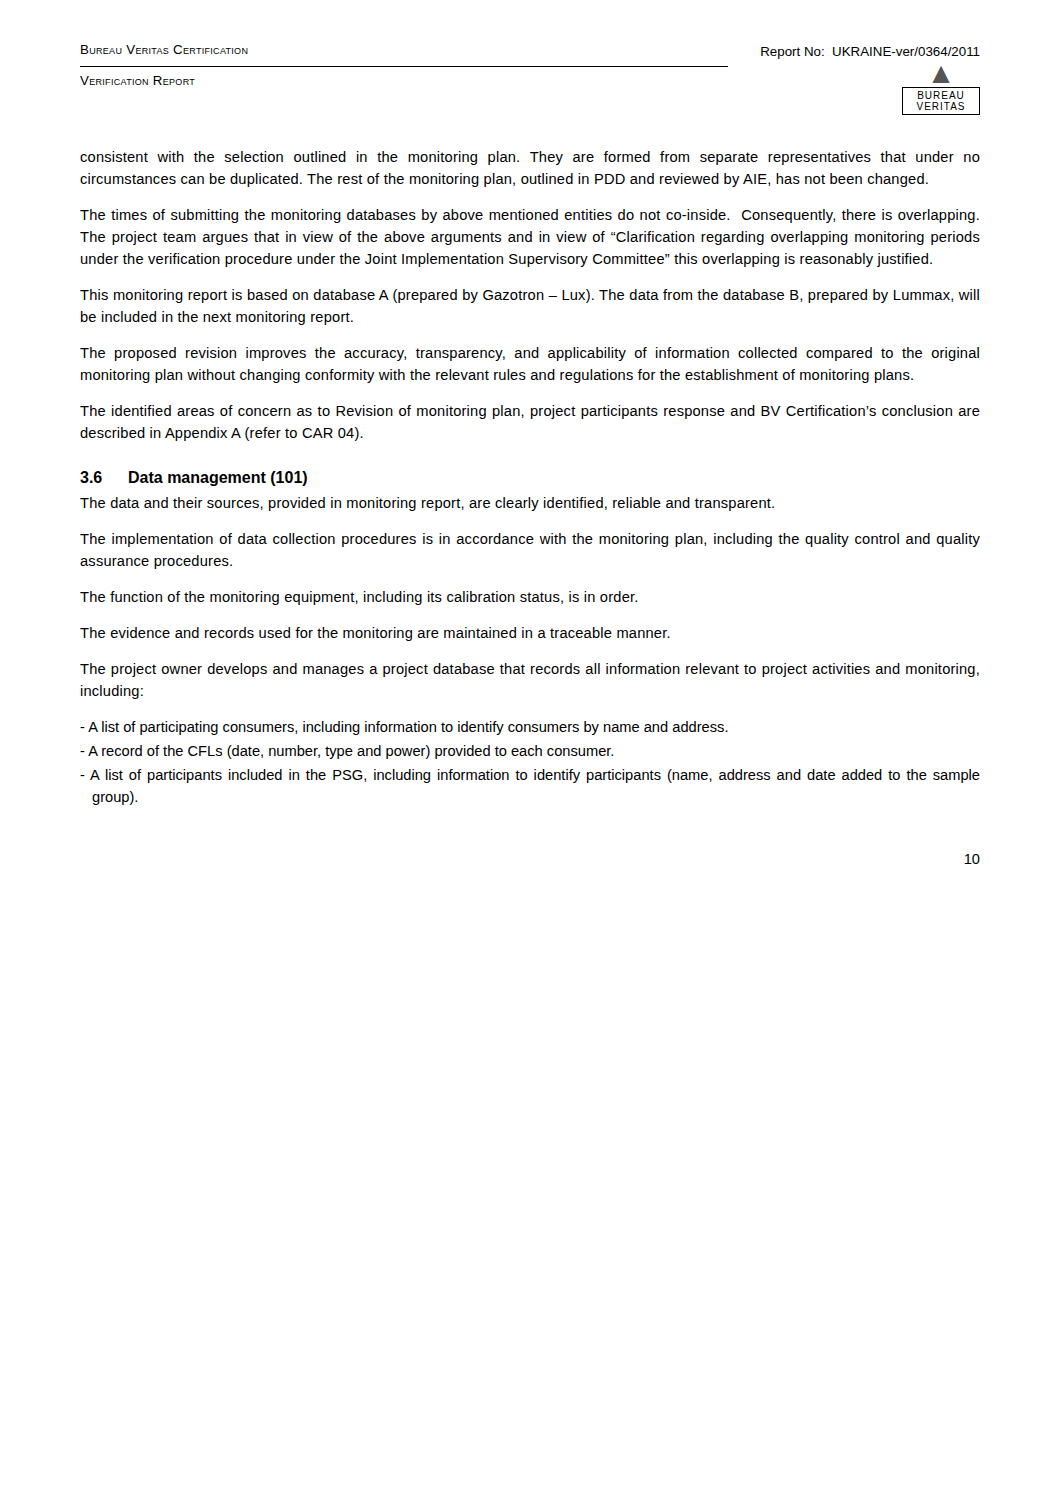Bureau Veritas Certification
Report No: UKRAINE-ver/0364/2011
Verification Report
▲
BUREAU
VERITAS
consistent with the selection outlined in the monitoring plan. They are formed from separate representatives that under no circumstances can be duplicated. The rest of the monitoring plan, outlined in PDD and reviewed by AIE, has not been changed.
The times of submitting the monitoring databases by above mentioned entities do not co-inside. Consequently, there is overlapping. The project team argues that in view of the above arguments and in view of “Clarification regarding overlapping monitoring periods under the verification procedure under the Joint Implementation Supervisory Committee” this overlapping is reasonably justified.
This monitoring report is based on database A (prepared by Gazotron – Lux). The data from the database B, prepared by Lummax, will be included in the next monitoring report.
The proposed revision improves the accuracy, transparency, and applicability of information collected compared to the original monitoring plan without changing conformity with the relevant rules and regulations for the establishment of monitoring plans.
The identified areas of concern as to Revision of monitoring plan, project participants response and BV Certification’s conclusion are described in Appendix A (refer to CAR 04).
3.6 Data management (101)
The data and their sources, provided in monitoring report, are clearly identified, reliable and transparent.
The implementation of data collection procedures is in accordance with the monitoring plan, including the quality control and quality assurance procedures.
The function of the monitoring equipment, including its calibration status, is in order.
The evidence and records used for the monitoring are maintained in a traceable manner.
The project owner develops and manages a project database that records all information relevant to project activities and monitoring, including:
- A list of participating consumers, including information to identify consumers by name and address.
- A record of the CFLs (date, number, type and power) provided to each consumer.
- A list of participants included in the PSG, including information to identify participants (name, address and date added to the sample group).
10